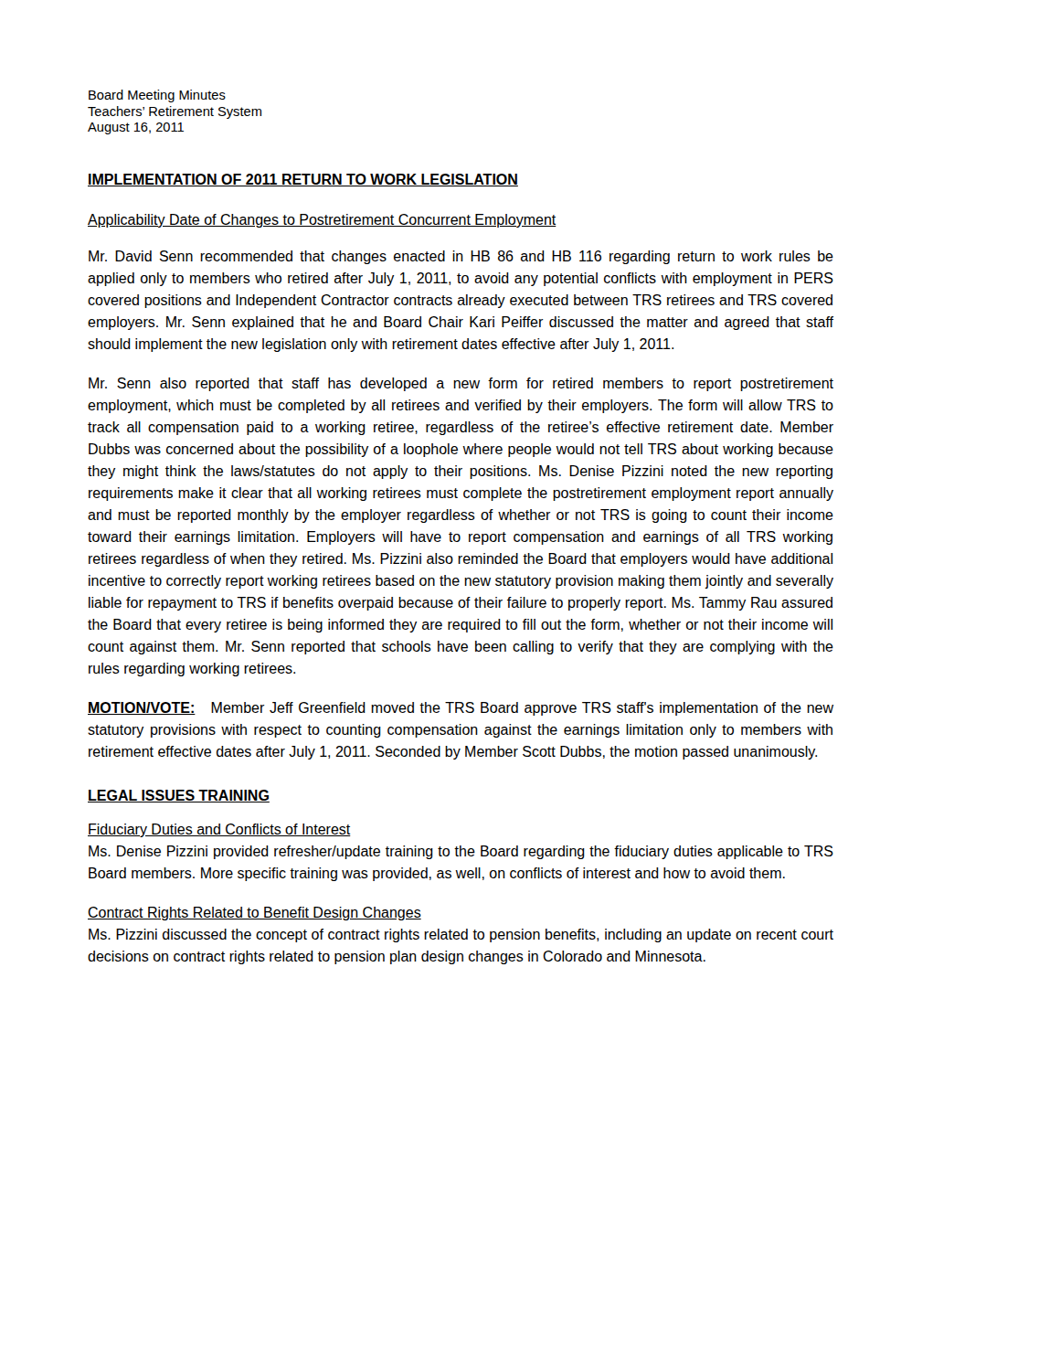Board Meeting Minutes
Teachers’ Retirement System
August 16, 2011
Implementation of 2011 Return to Work Legislation
Applicability Date of Changes to Postretirement Concurrent Employment
Mr. David Senn recommended that changes enacted in HB 86 and HB 116 regarding return to work rules be applied only to members who retired after July 1, 2011, to avoid any potential conflicts with employment in PERS covered positions and Independent Contractor contracts already executed between TRS retirees and TRS covered employers. Mr. Senn explained that he and Board Chair Kari Peiffer discussed the matter and agreed that staff should implement the new legislation only with retirement dates effective after July 1, 2011.
Mr. Senn also reported that staff has developed a new form for retired members to report postretirement employment, which must be completed by all retirees and verified by their employers. The form will allow TRS to track all compensation paid to a working retiree, regardless of the retiree’s effective retirement date. Member Dubbs was concerned about the possibility of a loophole where people would not tell TRS about working because they might think the laws/statutes do not apply to their positions. Ms. Denise Pizzini noted the new reporting requirements make it clear that all working retirees must complete the postretirement employment report annually and must be reported monthly by the employer regardless of whether or not TRS is going to count their income toward their earnings limitation. Employers will have to report compensation and earnings of all TRS working retirees regardless of when they retired. Ms. Pizzini also reminded the Board that employers would have additional incentive to correctly report working retirees based on the new statutory provision making them jointly and severally liable for repayment to TRS if benefits overpaid because of their failure to properly report. Ms. Tammy Rau assured the Board that every retiree is being informed they are required to fill out the form, whether or not their income will count against them. Mr. Senn reported that schools have been calling to verify that they are complying with the rules regarding working retirees.
MOTION/VOTE: Member Jeff Greenfield moved the TRS Board approve TRS staff's implementation of the new statutory provisions with respect to counting compensation against the earnings limitation only to members with retirement effective dates after July 1, 2011. Seconded by Member Scott Dubbs, the motion passed unanimously.
Legal Issues Training
Fiduciary Duties and Conflicts of Interest
Ms. Denise Pizzini provided refresher/update training to the Board regarding the fiduciary duties applicable to TRS Board members. More specific training was provided, as well, on conflicts of interest and how to avoid them.
Contract Rights Related to Benefit Design Changes
Ms. Pizzini discussed the concept of contract rights related to pension benefits, including an update on recent court decisions on contract rights related to pension plan design changes in Colorado and Minnesota.